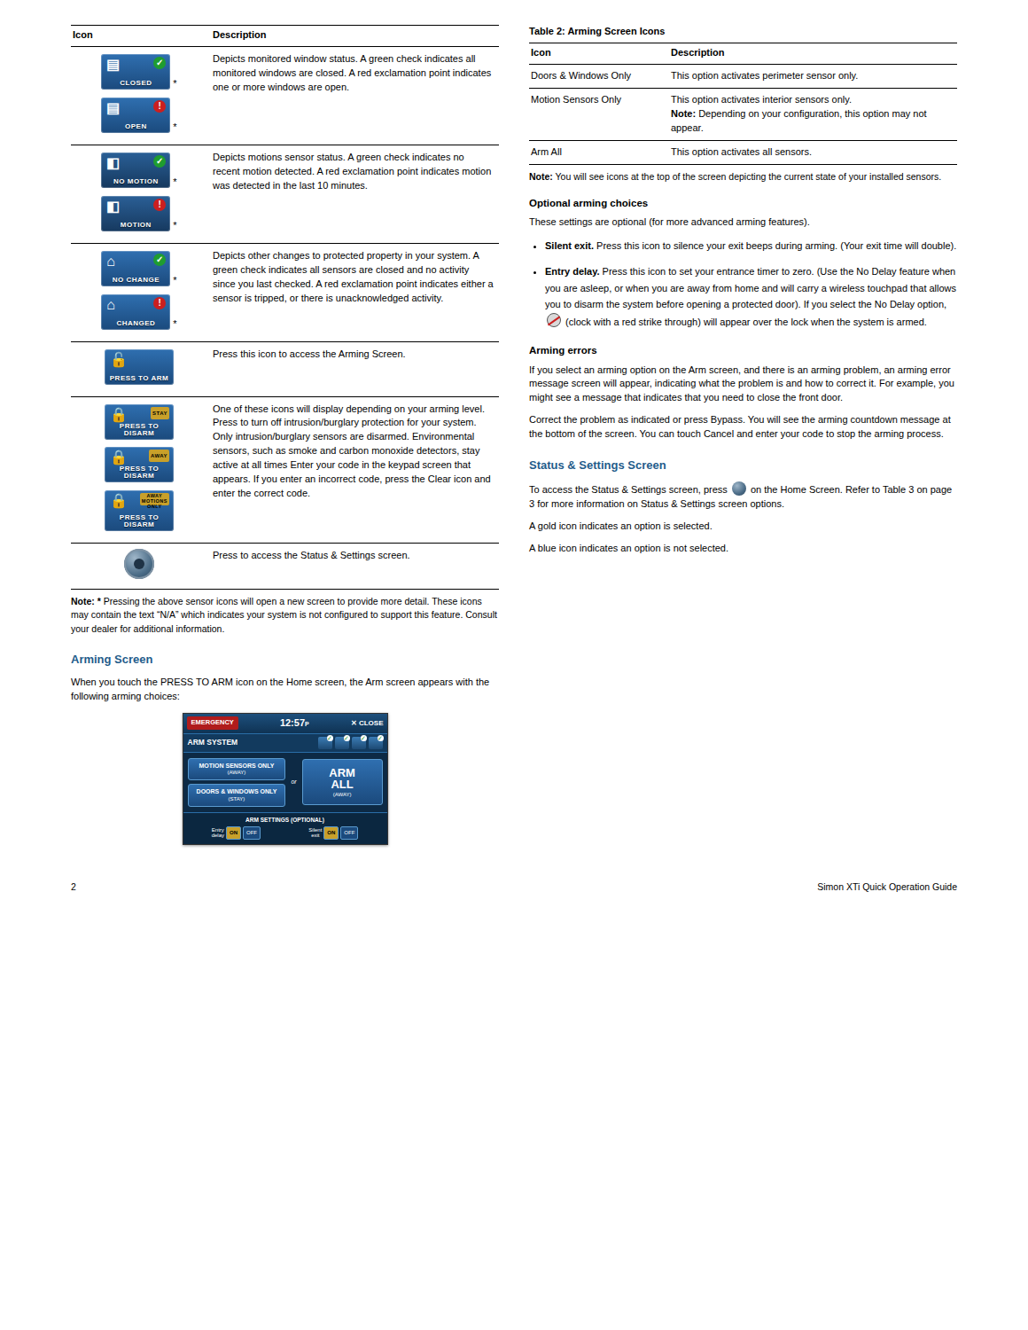| Icon | Description |
| --- | --- |
| ▤ ✓ CLOSED * ▤ ! OPEN * | Depicts monitored window status. A green check indicates all monitored windows are closed. A red exclamation point indicates one or more windows are open. |
| ◧ ✓ NO MOTION * ◧ ! MOTION * | Depicts motions sensor status. A green check indicates no recent motion detected. A red exclamation point indicates motion was detected in the last 10 minutes. |
| ⌂ ✓ NO CHANGE * ⌂ ! CHANGED * | Depicts other changes to protected property in your system. A green check indicates all sensors are closed and no activity since you last checked. A red exclamation point indicates either a sensor is tripped, or there is unacknowledged activity. |
| 🔓 PRESS TO ARM | Press this icon to access the Arming Screen. |
| 🔒 STAY PRESS TO DISARM 🔒 AWAY PRESS TO DISARM 🔒 AWAY MOTIONS ONLY PRESS TO DISARM | One of these icons will display depending on your arming level. Press to turn off intrusion/burglary protection for your system. Only intrusion/burglary sensors are disarmed. Environmental sensors, such as smoke and carbon monoxide detectors, stay active at all times Enter your code in the keypad screen that appears. If you enter an incorrect code, press the Clear icon and enter the correct code. |
| | Press to access the Status & Settings screen. |
Note: * Pressing the above sensor icons will open a new screen to provide more detail. These icons may contain the text “N/A” which indicates your system is not configured to support this feature. Consult your dealer for additional information.
Arming Screen
When you touch the PRESS TO ARM icon on the Home screen, the Arm screen appears with the following arming choices:
EMERGENCY 12:57P ✕ CLOSE
ARM SYSTEM
MOTION SENSORS ONLY(AWAY)
DOORS & WINDOWS ONLY(STAY)
or
ARM
ALL(AWAY)
ARM SETTINGS (OPTIONAL)
Entry
delay ON OFF Silent
exit ON OFF
Table 2: Arming Screen Icons
| Icon | Description |
| --- | --- |
| Doors & Windows Only | This option activates perimeter sensor only. |
| Motion Sensors Only | This option activates interior sensors only. Note: Depending on your configuration, this option may not appear. |
| Arm All | This option activates all sensors. |
Note: You will see icons at the top of the screen depicting the current state of your installed sensors.
Optional arming choices
These settings are optional (for more advanced arming features).
Silent exit. Press this icon to silence your exit beeps during arming. (Your exit time will double).
Entry delay. Press this icon to set your entrance timer to zero. (Use the No Delay feature when you are asleep, or when you are away from home and will carry a wireless touchpad that allows you to disarm the system before opening a protected door). If you select the No Delay option, (clock with a red strike through) will appear over the lock when the system is armed.
Arming errors
If you select an arming option on the Arm screen, and there is an arming problem, an arming error message screen will appear, indicating what the problem is and how to correct it. For example, you might see a message that indicates that you need to close the front door.
Correct the problem as indicated or press Bypass. You will see the arming countdown message at the bottom of the screen. You can touch Cancel and enter your code to stop the arming process.
Status & Settings Screen
To access the Status & Settings screen, press on the Home Screen. Refer to Table 3 on page 3 for more information on Status & Settings screen options.
A gold icon indicates an option is selected.
A blue icon indicates an option is not selected.
2 Simon XTi Quick Operation Guide